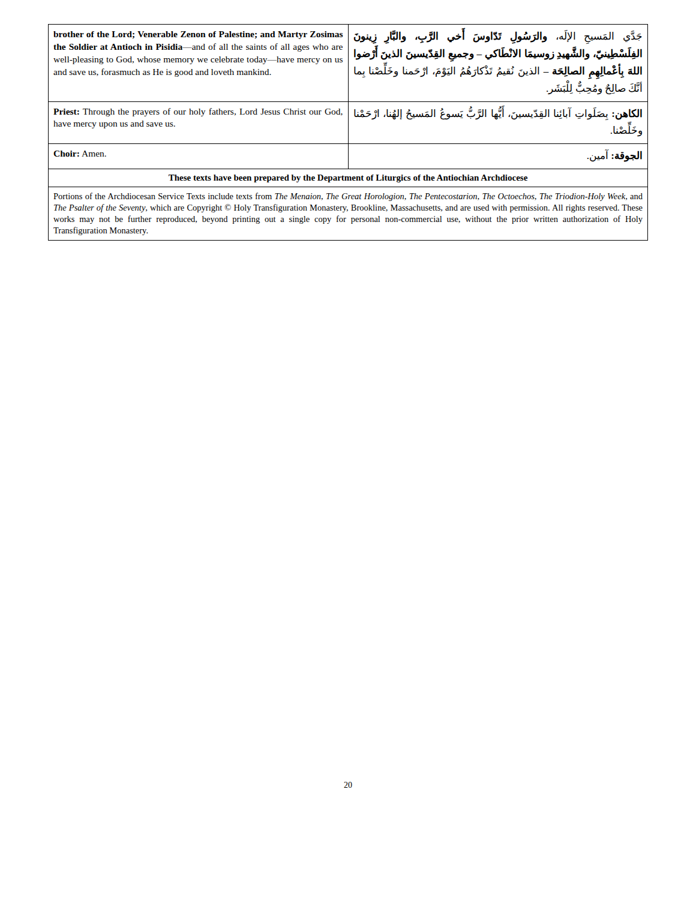| brother of the Lord; Venerable Zenon of Palestine; and Martyr Zosimas the Soldier at Antioch in Pisidia —and of all the saints of all ages who are well-pleasing to God, whose memory we celebrate today—have mercy on us and save us, forasmuch as He is good and loveth mankind. | جَدَّي المَسيحِ الإلَه، والرَسُولِ تَدّاوسَ أَخي الرَّبِ، والبَّارِ زِينونَ الفِلَسْطِينيّ، والشَّهيدِ زوسيمَا الانْطَاكي – وجميعِ القِدّيسينَ الذينَ أَرْضوا اللهَ بِأعْمالِهِمِ الصالِحَة – الذينَ نُقيمُ تَذْكارَهُمُ اليَوْمَ، ارْحَمنا وخَلِّصْنا بِما أنَّكَ صالِحٌ ومُحِبٌّ لِلْبَشَر. |
| Priest: Through the prayers of our holy fathers, Lord Jesus Christ our God, have mercy upon us and save us. | الكاهن: بِصَلَواتِ آبائِنا القِدّيسينَ، أَيُّها الرَّبُّ يَسوعُ المَسيحُ إلهُنا، ارْحَمْنا وخَلِّصْنا. |
| Choir: Amen. | الجوقة: آمين. |
| These texts have been prepared by the Department of Liturgics of the Antiochian Archdiocese |
| Portions of the Archdiocesan Service Texts include texts from The Menaion , The Great Horologion , The Pentecostarion , The Octoechos , The Triodion-Holy Week , and The Psalter of the Seventy , which are Copyright © Holy Transfiguration Monastery, Brookline, Massachusetts, and are used with permission. All rights reserved. These works may not be further reproduced, beyond printing out a single copy for personal non-commercial use, without the prior written authorization of Holy Transfiguration Monastery. |
20